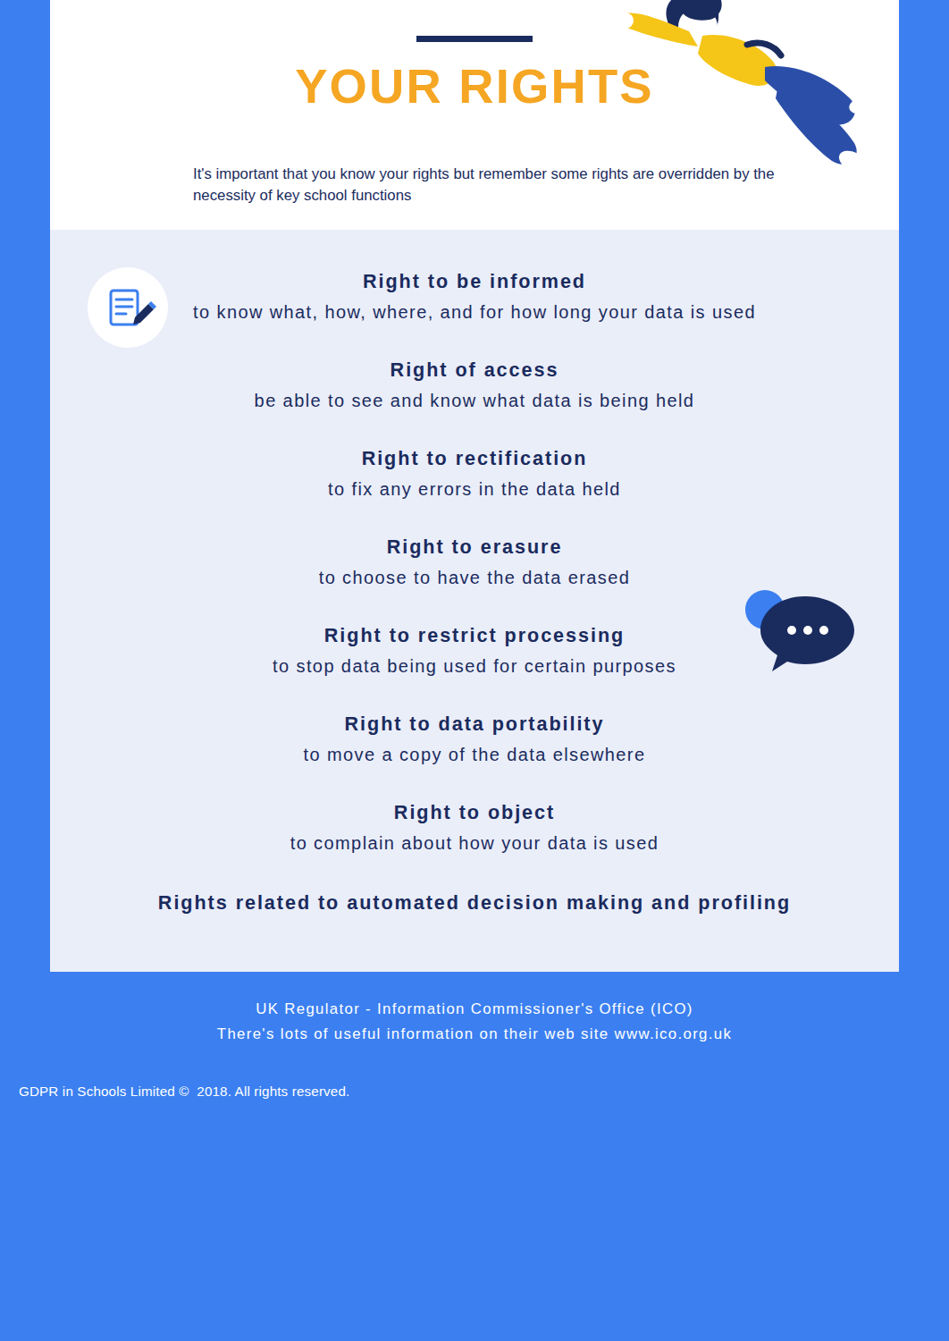YOUR RIGHTS
It's important that you know your rights but remember some rights are overridden by the necessity of key school functions
Right to be informed
to know what, how, where, and for how long your data is used
Right of access
be able to see and know what data is being held
Right to rectification
to fix any errors in the data held
Right to erasure
to choose to have the data erased
Right to restrict processing
to stop data being used for certain purposes
Right to data portability
to move a copy of the data elsewhere
Right to object
to complain about how your data is used
Rights related to automated decision making and profiling
UK Regulator - Information Commissioner's Office (ICO)
There's lots of useful information on their web site www.ico.org.uk
GDPR in Schools Limited © 2018. All rights reserved.